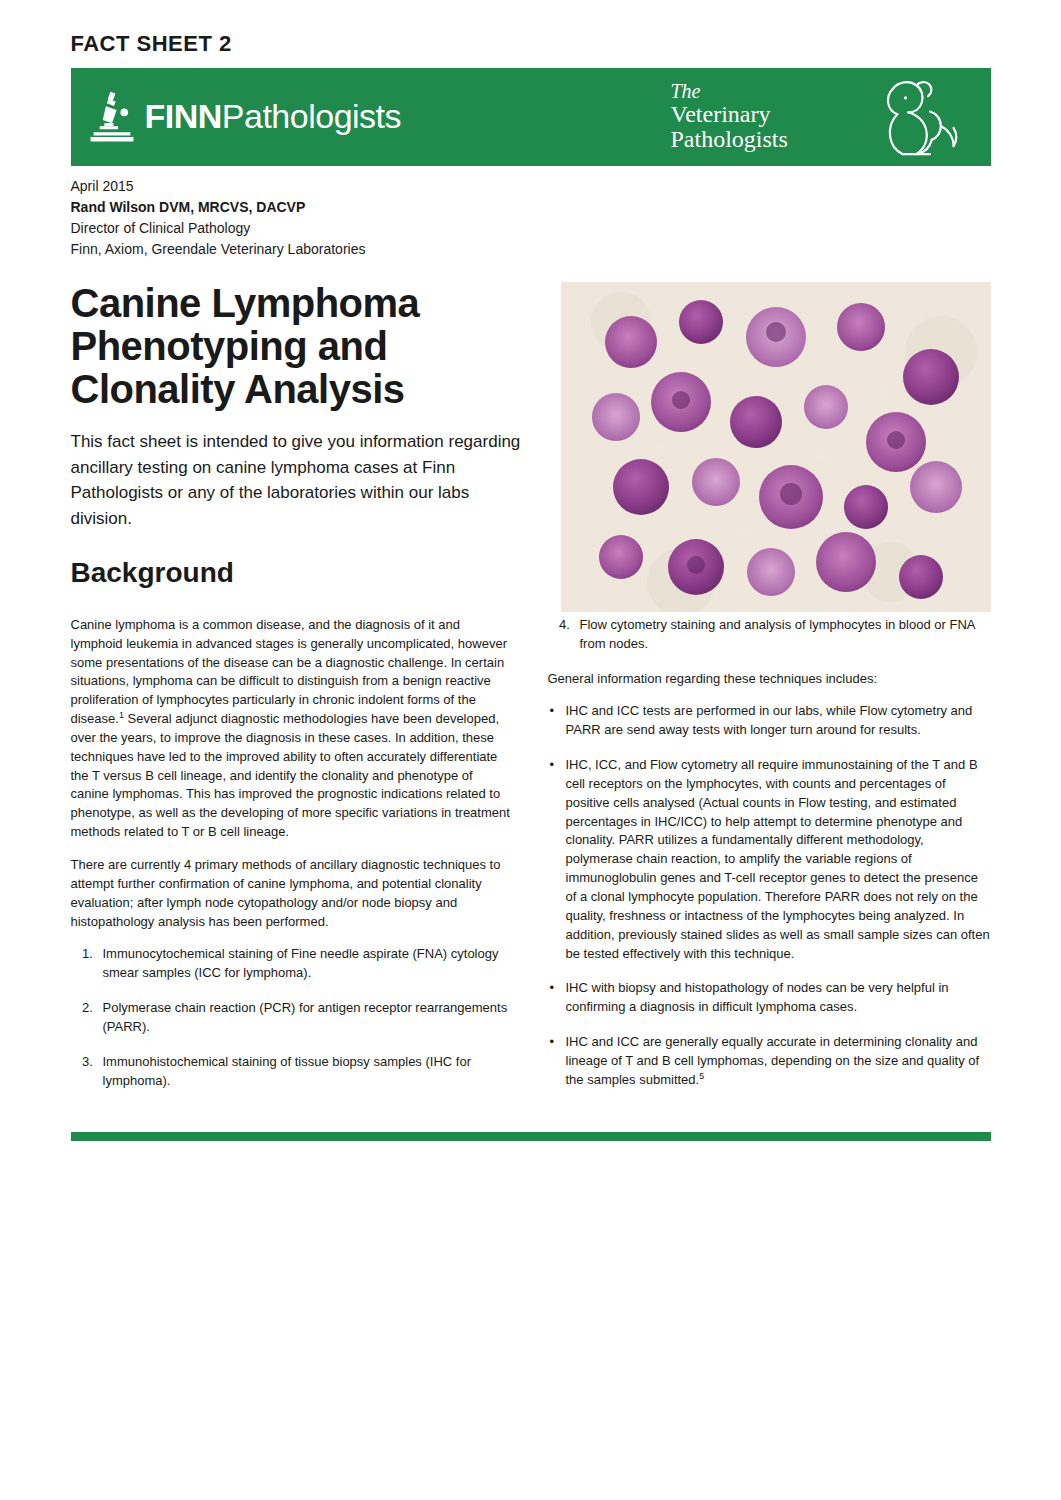FACT SHEET 2
FINNPathologists
The Veterinary Pathologists
April 2015
Rand Wilson DVM, MRCVS, DACVP
Director of Clinical Pathology
Finn, Axiom, Greendale Veterinary Laboratories
Canine Lymphoma Phenotyping and Clonality Analysis
This fact sheet is intended to give you information regarding ancillary testing on canine lymphoma cases at Finn Pathologists or any of the laboratories within our labs division.
Background
Canine lymphoma is a common disease, and the diagnosis of it and lymphoid leukemia in advanced stages is generally uncomplicated, however some presentations of the disease can be a diagnostic challenge. In certain situations, lymphoma can be difficult to distinguish from a benign reactive proliferation of lymphocytes particularly in chronic indolent forms of the disease.1 Several adjunct diagnostic methodologies have been developed, over the years, to improve the diagnosis in these cases. In addition, these techniques have led to the improved ability to often accurately differentiate the T versus B cell lineage, and identify the clonality and phenotype of canine lymphomas. This has improved the prognostic indications related to phenotype, as well as the developing of more specific variations in treatment methods related to T or B cell lineage.
There are currently 4 primary methods of ancillary diagnostic techniques to attempt further confirmation of canine lymphoma, and potential clonality evaluation; after lymph node cytopathology and/or node biopsy and histopathology analysis has been performed.
Immunocytochemical staining of Fine needle aspirate (FNA) cytology smear samples (ICC for lymphoma).
Polymerase chain reaction (PCR) for antigen receptor rearrangements (PARR).
Immunohistochemical staining of tissue biopsy samples (IHC for lymphoma).
Flow cytometry staining and analysis of lymphocytes in blood or FNA from nodes.
General information regarding these techniques includes:
IHC and ICC tests are performed in our labs, while Flow cytometry and PARR are send away tests with longer turn around for results.
IHC, ICC, and Flow cytometry all require immunostaining of the T and B cell receptors on the lymphocytes, with counts and percentages of positive cells analysed (Actual counts in Flow testing, and estimated percentages in IHC/ICC) to help attempt to determine phenotype and clonality. PARR utilizes a fundamentally different methodology, polymerase chain reaction, to amplify the variable regions of immunoglobulin genes and T-cell receptor genes to detect the presence of a clonal lymphocyte population. Therefore PARR does not rely on the quality, freshness or intactness of the lymphocytes being analyzed. In addition, previously stained slides as well as small sample sizes can often be tested effectively with this technique.
IHC with biopsy and histopathology of nodes can be very helpful in confirming a diagnosis in difficult lymphoma cases.
IHC and ICC are generally equally accurate in determining clonality and lineage of T and B cell lymphomas, depending on the size and quality of the samples submitted.5